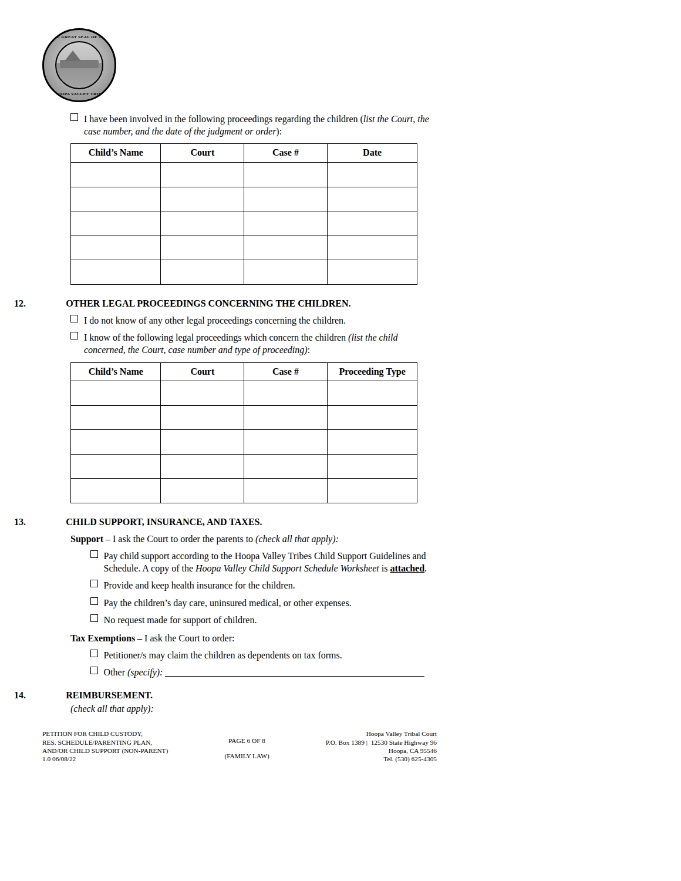THE GREAT SEAL OF THE
HOOPA VALLEY TRIBE
I have been involved in the following proceedings regarding the children (list the Court, the case number, and the date of the judgment or order):
| Child’s Name | Court | Case # | Date |
| --- | --- | --- | --- |
12. OTHER LEGAL PROCEEDINGS CONCERNING THE CHILDREN.
I do not know of any other legal proceedings concerning the children.
I know of the following legal proceedings which concern the children (list the child concerned, the Court, case number and type of proceeding):
| Child’s Name | Court | Case # | Proceeding Type |
| --- | --- | --- | --- |
13. CHILD SUPPORT, INSURANCE, AND TAXES.
Support – I ask the Court to order the parents to (check all that apply):
Pay child support according to the Hoopa Valley Tribes Child Support Guidelines and Schedule. A copy of the Hoopa Valley Child Support Schedule Worksheet is attached.
Provide and keep health insurance for the children.
Pay the children’s day care, uninsured medical, or other expenses.
No request made for support of children.
Tax Exemptions – I ask the Court to order:
Petitioner/s may claim the children as dependents on tax forms.
Other (specify):
14. REIMBURSEMENT.
(check all that apply):
PETITION FOR CHILD CUSTODY,
RES. SCHEDULE/PARENTING PLAN,
AND/OR CHILD SUPPORT (NON-PARENT)
1.0 06/08/22
PAGE 6 OF 8
(FAMILY LAW)
Hoopa Valley Tribal Court
P.O. Box 1389 | 12530 State Highway 96
Hoopa, CA 95546
Tel. (530) 625-4305